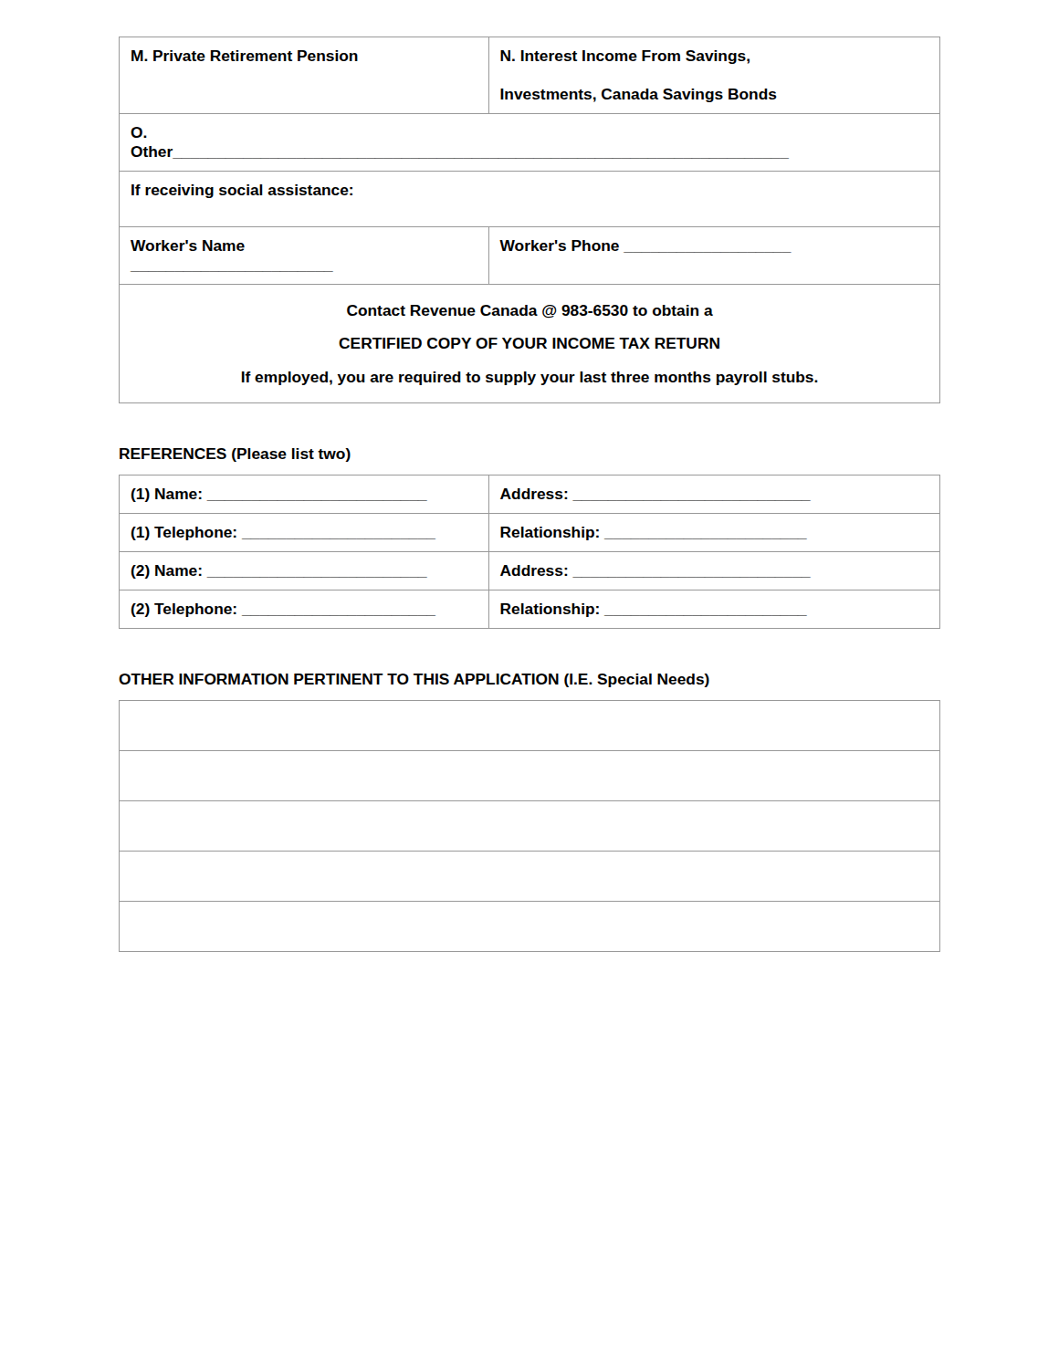| M. Private Retirement Pension | N. Interest Income From Savings, Investments, Canada Savings Bonds |
| O. Other______________________________________________________________________ |
| If receiving social assistance: |
| Worker's Name _______________________ | Worker's Phone ___________________ |
| Contact Revenue Canada @ 983-6530 to obtain a CERTIFIED COPY OF YOUR INCOME TAX RETURN If employed, you are required to supply your last three months payroll stubs. |
REFERENCES (Please list two)
| (1) Name: _________________________ | Address: ___________________________ |
| (1) Telephone: ______________________ | Relationship: _______________________ |
| (2) Name: _________________________ | Address: ___________________________ |
| (2) Telephone: ______________________ | Relationship: _______________________ |
OTHER INFORMATION PERTINENT TO THIS APPLICATION (I.E. Special Needs)